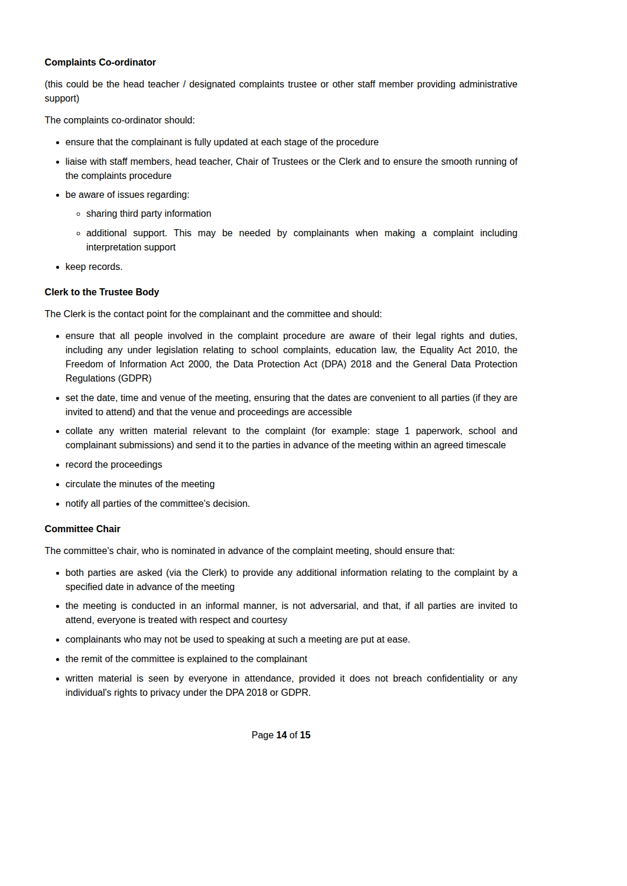Complaints Co-ordinator
(this could be the head teacher / designated complaints trustee or other staff member providing administrative support)
The complaints co-ordinator should:
ensure that the complainant is fully updated at each stage of the procedure
liaise with staff members, head teacher, Chair of Trustees or the Clerk and to ensure the smooth running of the complaints procedure
be aware of issues regarding:
sharing third party information
additional support. This may be needed by complainants when making a complaint including interpretation support
keep records.
Clerk to the Trustee Body
The Clerk is the contact point for the complainant and the committee and should:
ensure that all people involved in the complaint procedure are aware of their legal rights and duties, including any under legislation relating to school complaints, education law, the Equality Act 2010, the Freedom of Information Act 2000, the Data Protection Act (DPA) 2018 and the General Data Protection Regulations (GDPR)
set the date, time and venue of the meeting, ensuring that the dates are convenient to all parties (if they are invited to attend) and that the venue and proceedings are accessible
collate any written material relevant to the complaint (for example: stage 1 paperwork, school and complainant submissions) and send it to the parties in advance of the meeting within an agreed timescale
record the proceedings
circulate the minutes of the meeting
notify all parties of the committee's decision.
Committee Chair
The committee's chair, who is nominated in advance of the complaint meeting, should ensure that:
both parties are asked (via the Clerk) to provide any additional information relating to the complaint by a specified date in advance of the meeting
the meeting is conducted in an informal manner, is not adversarial, and that, if all parties are invited to attend, everyone is treated with respect and courtesy
complainants who may not be used to speaking at such a meeting are put at ease.
the remit of the committee is explained to the complainant
written material is seen by everyone in attendance, provided it does not breach confidentiality or any individual's rights to privacy under the DPA 2018 or GDPR.
Page 14 of 15